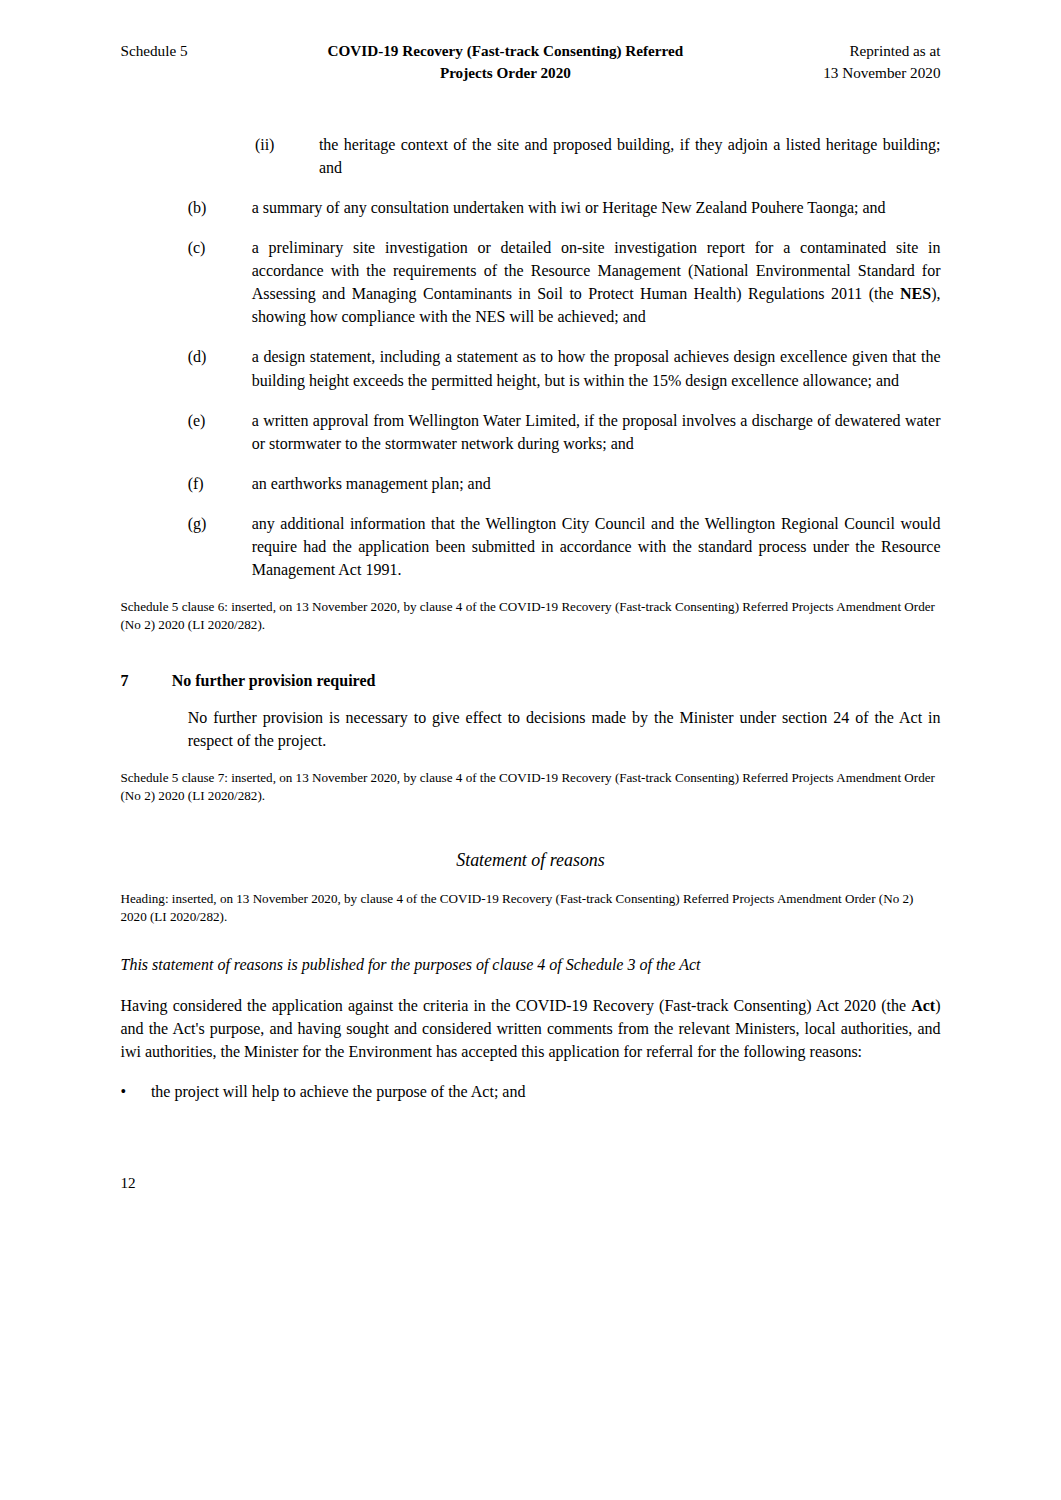Schedule 5
COVID-19 Recovery (Fast-track Consenting) Referred
Projects Order 2020
Reprinted as at
13 November 2020
(ii)
the heritage context of the site and proposed building, if they adjoin a listed heritage building; and
(b)
a summary of any consultation undertaken with iwi or Heritage New Zealand Pouhere Taonga; and
(c)
a preliminary site investigation or detailed on-site investigation report for a contaminated site in accordance with the requirements of the Resource Management (National Environmental Standard for Assessing and Managing Contaminants in Soil to Protect Human Health) Regulations 2011 (the NES), showing how compliance with the NES will be achieved; and
(d)
a design statement, including a statement as to how the proposal achieves design excellence given that the building height exceeds the permitted height, but is within the 15% design excellence allowance; and
(e)
a written approval from Wellington Water Limited, if the proposal involves a discharge of dewatered water or stormwater to the stormwater network during works; and
(f)
an earthworks management plan; and
(g)
any additional information that the Wellington City Council and the Wellington Regional Council would require had the application been submitted in accordance with the standard process under the Resource Management Act 1991.
Schedule 5 clause 6: inserted, on 13 November 2020, by clause 4 of the COVID-19 Recovery (Fast-track Consenting) Referred Projects Amendment Order (No 2) 2020 (LI 2020/282).
7 No further provision required
No further provision is necessary to give effect to decisions made by the Minister under section 24 of the Act in respect of the project.
Schedule 5 clause 7: inserted, on 13 November 2020, by clause 4 of the COVID-19 Recovery (Fast-track Consenting) Referred Projects Amendment Order (No 2) 2020 (LI 2020/282).
Statement of reasons
Heading: inserted, on 13 November 2020, by clause 4 of the COVID-19 Recovery (Fast-track Consenting) Referred Projects Amendment Order (No 2) 2020 (LI 2020/282).
This statement of reasons is published for the purposes of clause 4 of Schedule 3 of the Act
Having considered the application against the criteria in the COVID-19 Recovery (Fast-track Consenting) Act 2020 (the Act) and the Act's purpose, and having sought and considered written comments from the relevant Ministers, local authorities, and iwi authorities, the Minister for the Environment has accepted this application for referral for the following reasons:
the project will help to achieve the purpose of the Act; and
12